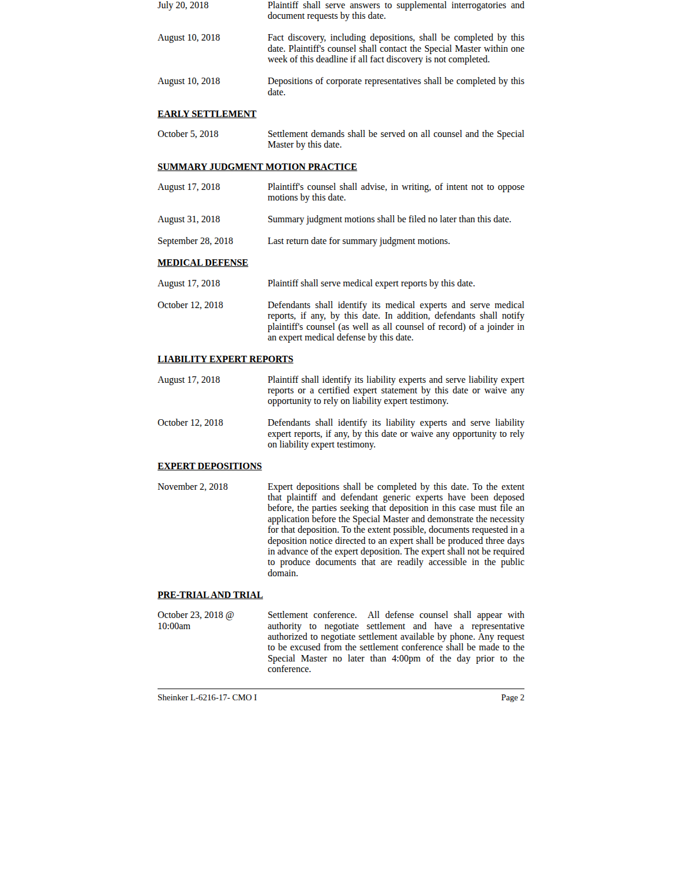July 20, 2018
Plaintiff shall serve answers to supplemental interrogatories and document requests by this date.
August 10, 2018
Fact discovery, including depositions, shall be completed by this date. Plaintiff's counsel shall contact the Special Master within one week of this deadline if all fact discovery is not completed.
August 10, 2018
Depositions of corporate representatives shall be completed by this date.
Early Settlement
October 5, 2018
Settlement demands shall be served on all counsel and the Special Master by this date.
Summary Judgment Motion Practice
August 17, 2018
Plaintiff's counsel shall advise, in writing, of intent not to oppose motions by this date.
August 31, 2018
Summary judgment motions shall be filed no later than this date.
September 28, 2018
Last return date for summary judgment motions.
Medical Defense
August 17, 2018
Plaintiff shall serve medical expert reports by this date.
October 12, 2018
Defendants shall identify its medical experts and serve medical reports, if any, by this date. In addition, defendants shall notify plaintiff's counsel (as well as all counsel of record) of a joinder in an expert medical defense by this date.
Liability Expert Reports
August 17, 2018
Plaintiff shall identify its liability experts and serve liability expert reports or a certified expert statement by this date or waive any opportunity to rely on liability expert testimony.
October 12, 2018
Defendants shall identify its liability experts and serve liability expert reports, if any, by this date or waive any opportunity to rely on liability expert testimony.
Expert Depositions
November 2, 2018
Expert depositions shall be completed by this date. To the extent that plaintiff and defendant generic experts have been deposed before, the parties seeking that deposition in this case must file an application before the Special Master and demonstrate the necessity for that deposition. To the extent possible, documents requested in a deposition notice directed to an expert shall be produced three days in advance of the expert deposition. The expert shall not be required to produce documents that are readily accessible in the public domain.
Pre-Trial and Trial
October 23, 2018 @ 10:00am
Settlement conference. All defense counsel shall appear with authority to negotiate settlement and have a representative authorized to negotiate settlement available by phone. Any request to be excused from the settlement conference shall be made to the Special Master no later than 4:00pm of the day prior to the conference.
Sheinker L-6216-17- CMO I Page 2